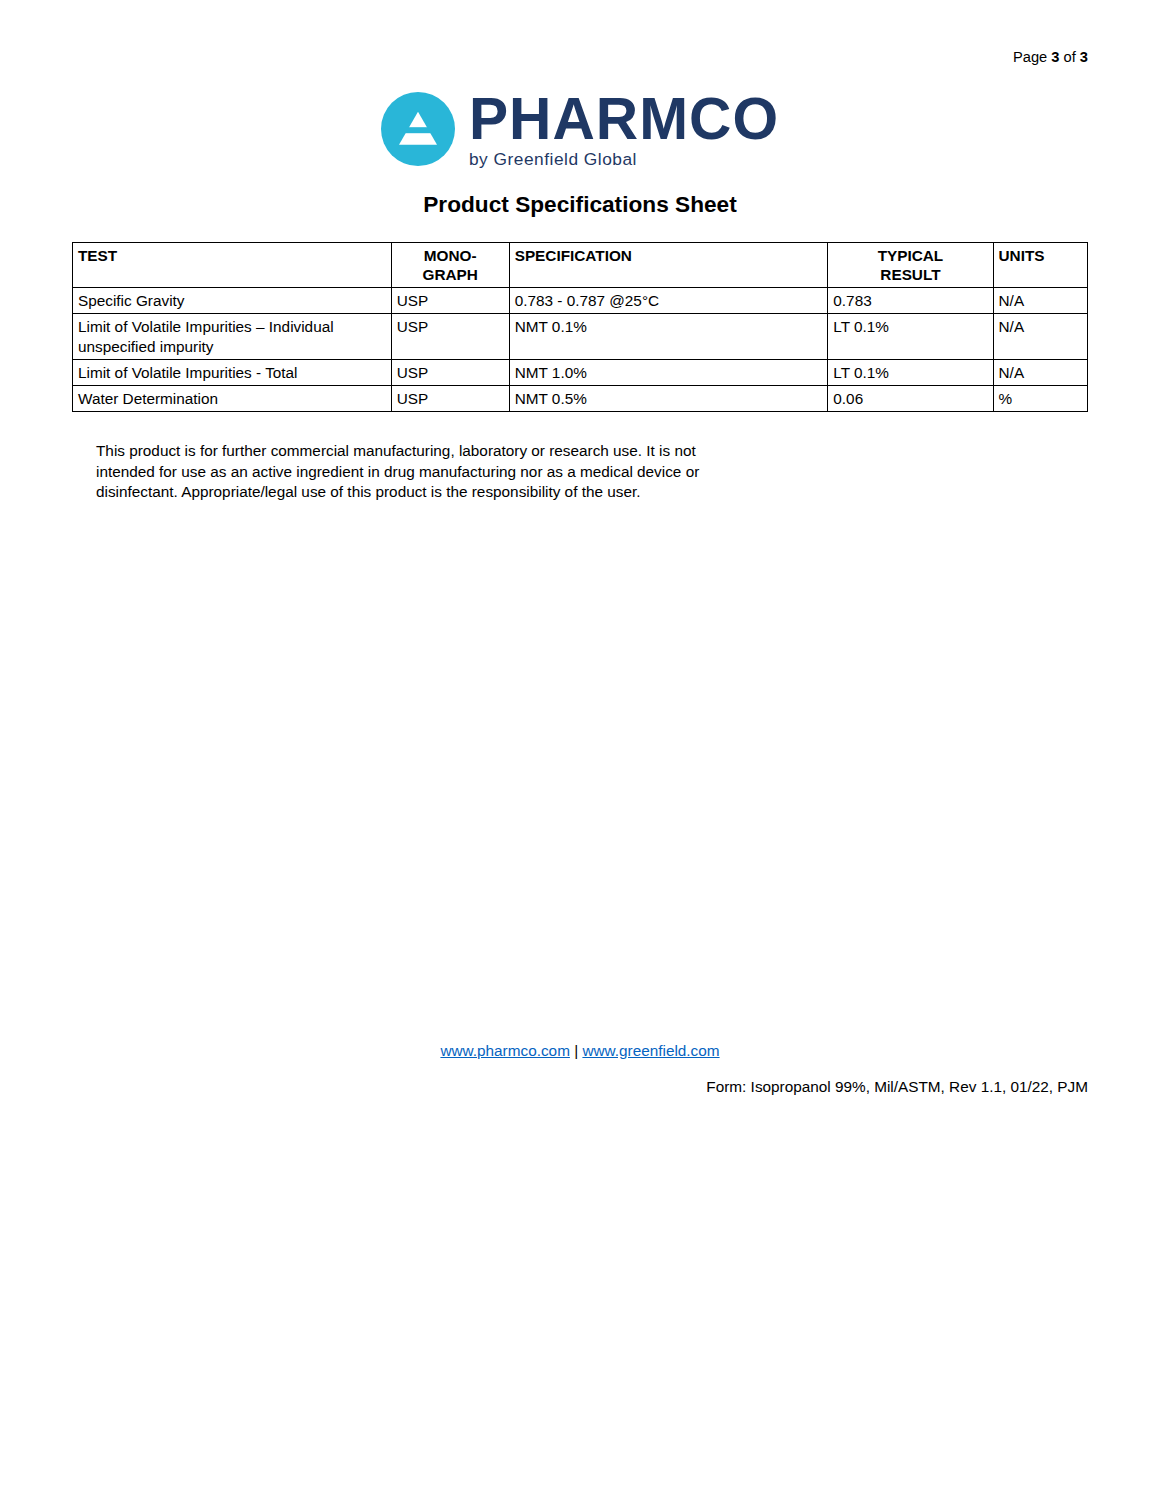Page 3 of 3
PHARMCO
by Greenfield Global
Product Specifications Sheet
| TEST | MONO- GRAPH | SPECIFICATION | TYPICAL RESULT | UNITS |
| --- | --- | --- | --- | --- |
| Specific Gravity | USP | 0.783 - 0.787 @25°C | 0.783 | N/A |
| Limit of Volatile Impurities – Individual unspecified impurity | USP | NMT 0.1% | LT 0.1% | N/A |
| Limit of Volatile Impurities - Total | USP | NMT 1.0% | LT 0.1% | N/A |
| Water Determination | USP | NMT 0.5% | 0.06 | % |
This product is for further commercial manufacturing, laboratory or research use. It is not intended for use as an active ingredient in drug manufacturing nor as a medical device or disinfectant. Appropriate/legal use of this product is the responsibility of the user.
www.pharmco.com | www.greenfield.com
Form: Isopropanol 99%, Mil/ASTM, Rev 1.1, 01/22, PJM